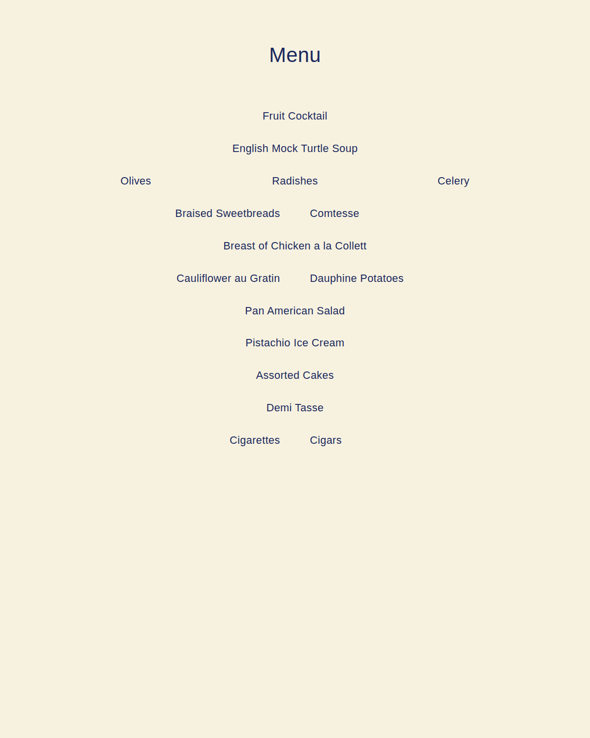Menu
Fruit Cocktail
English Mock Turtle Soup
Olives Radishes Celery
Braised Sweetbreads Comtesse
Breast of Chicken a la Collett
Cauliflower au Gratin Dauphine Potatoes
Pan American Salad
Pistachio Ice Cream
Assorted Cakes
Demi Tasse
Cigarettes Cigars